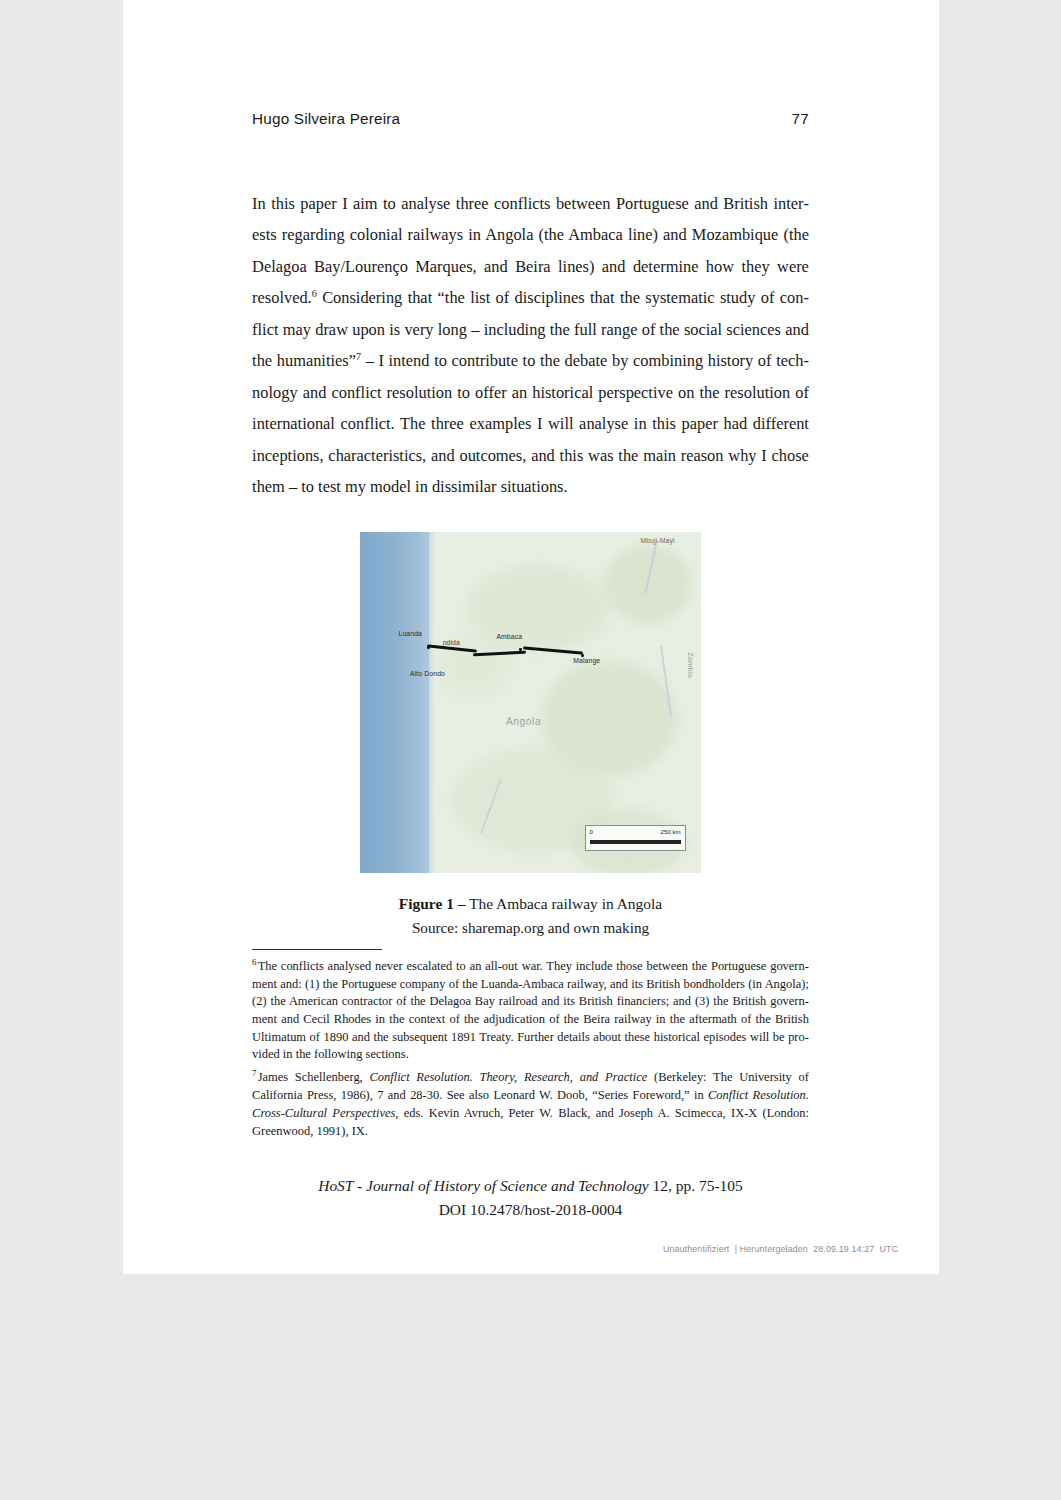Hugo Silveira Pereira 77
In this paper I aim to analyse three conflicts between Portuguese and British interests regarding colonial railways in Angola (the Ambaca line) and Mozambique (the Delagoa Bay/Lourenço Marques, and Beira lines) and determine how they were resolved.6 Considering that “the list of disciplines that the systematic study of conflict may draw upon is very long – including the full range of the social sciences and the humanities”7 – I intend to contribute to the debate by combining history of technology and conflict resolution to offer an historical perspective on the resolution of international conflict. The three examples I will analyse in this paper had different inceptions, characteristics, and outcomes, and this was the main reason why I chose them – to test my model in dissimilar situations.
Luanda ndida Ambaca Malange Alto Dondo Mbuji-Mayi Angola Zambia
0250 km
Figure 1 – The Ambaca railway in Angola Source: sharemap.org and own making
6The conflicts analysed never escalated to an all-out war. They include those between the Portuguese government and: (1) the Portuguese company of the Luanda-Ambaca railway, and its British bondholders (in Angola); (2) the American contractor of the Delagoa Bay railroad and its British financiers; and (3) the British government and Cecil Rhodes in the context of the adjudication of the Beira railway in the aftermath of the British Ultimatum of 1890 and the subsequent 1891 Treaty. Further details about these historical episodes will be provided in the following sections.
7James Schellenberg, Conflict Resolution. Theory, Research, and Practice (Berkeley: The University of California Press, 1986), 7 and 28-30. See also Leonard W. Doob, “Series Foreword,” in Conflict Resolution. Cross-Cultural Perspectives, eds. Kevin Avruch, Peter W. Black, and Joseph A. Scimecca, IX-X (London: Greenwood, 1991), IX.
HoST - Journal of History of Science and Technology 12, pp. 75-105 DOI 10.2478/host-2018-0004
Unauthentifiziert | Heruntergeladen 28.09.19 14:27 UTC